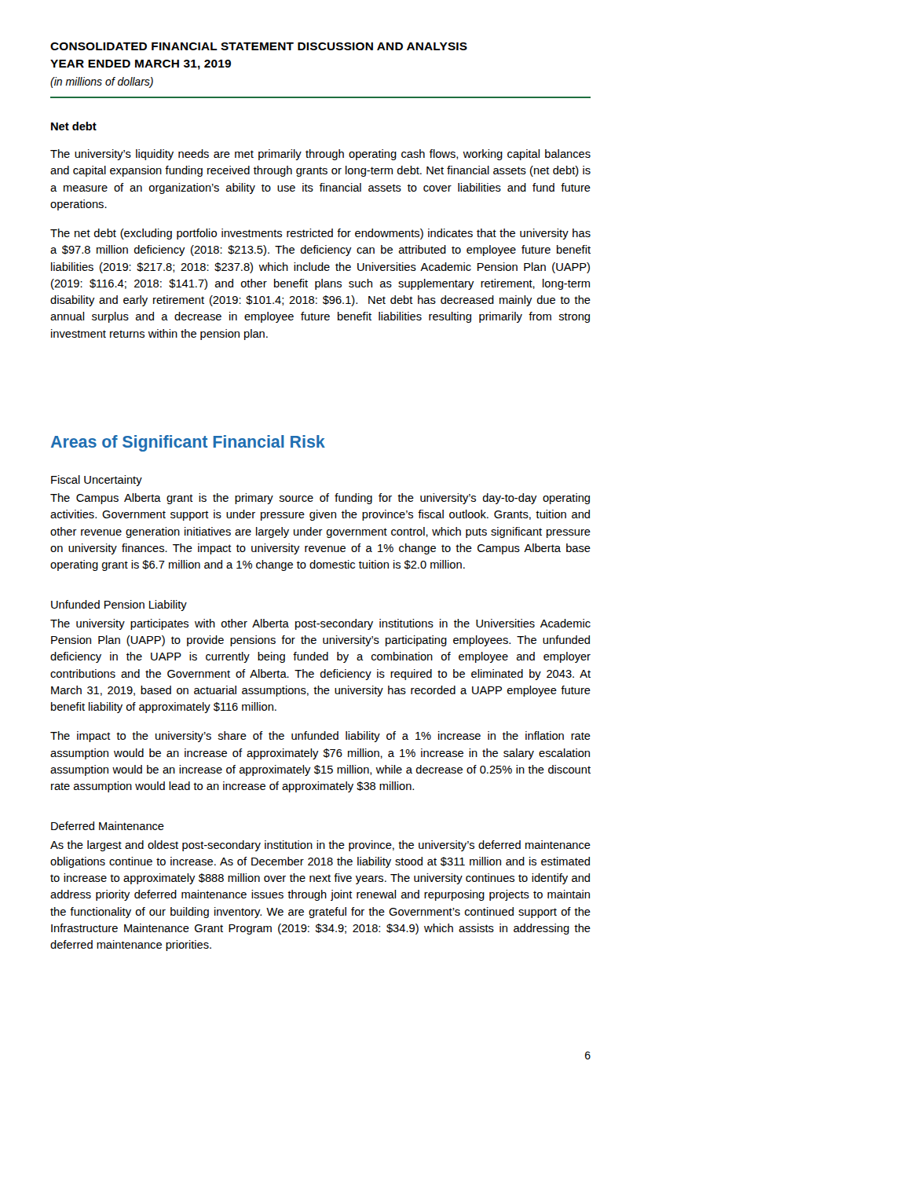CONSOLIDATED FINANCIAL STATEMENT DISCUSSION AND ANALYSIS
YEAR ENDED MARCH 31, 2019
(in millions of dollars)
Net debt
The university’s liquidity needs are met primarily through operating cash flows, working capital balances and capital expansion funding received through grants or long-term debt. Net financial assets (net debt) is a measure of an organization’s ability to use its financial assets to cover liabilities and fund future operations.
The net debt (excluding portfolio investments restricted for endowments) indicates that the university has a $97.8 million deficiency (2018: $213.5). The deficiency can be attributed to employee future benefit liabilities (2019: $217.8; 2018: $237.8) which include the Universities Academic Pension Plan (UAPP) (2019: $116.4; 2018: $141.7) and other benefit plans such as supplementary retirement, long-term disability and early retirement (2019: $101.4; 2018: $96.1). Net debt has decreased mainly due to the annual surplus and a decrease in employee future benefit liabilities resulting primarily from strong investment returns within the pension plan.
Areas of Significant Financial Risk
Fiscal Uncertainty
The Campus Alberta grant is the primary source of funding for the university’s day-to-day operating activities. Government support is under pressure given the province’s fiscal outlook. Grants, tuition and other revenue generation initiatives are largely under government control, which puts significant pressure on university finances. The impact to university revenue of a 1% change to the Campus Alberta base operating grant is $6.7 million and a 1% change to domestic tuition is $2.0 million.
Unfunded Pension Liability
The university participates with other Alberta post-secondary institutions in the Universities Academic Pension Plan (UAPP) to provide pensions for the university’s participating employees. The unfunded deficiency in the UAPP is currently being funded by a combination of employee and employer contributions and the Government of Alberta. The deficiency is required to be eliminated by 2043. At March 31, 2019, based on actuarial assumptions, the university has recorded a UAPP employee future benefit liability of approximately $116 million.
The impact to the university’s share of the unfunded liability of a 1% increase in the inflation rate assumption would be an increase of approximately $76 million, a 1% increase in the salary escalation assumption would be an increase of approximately $15 million, while a decrease of 0.25% in the discount rate assumption would lead to an increase of approximately $38 million.
Deferred Maintenance
As the largest and oldest post-secondary institution in the province, the university’s deferred maintenance obligations continue to increase. As of December 2018 the liability stood at $311 million and is estimated to increase to approximately $888 million over the next five years. The university continues to identify and address priority deferred maintenance issues through joint renewal and repurposing projects to maintain the functionality of our building inventory. We are grateful for the Government’s continued support of the Infrastructure Maintenance Grant Program (2019: $34.9; 2018: $34.9) which assists in addressing the deferred maintenance priorities.
6